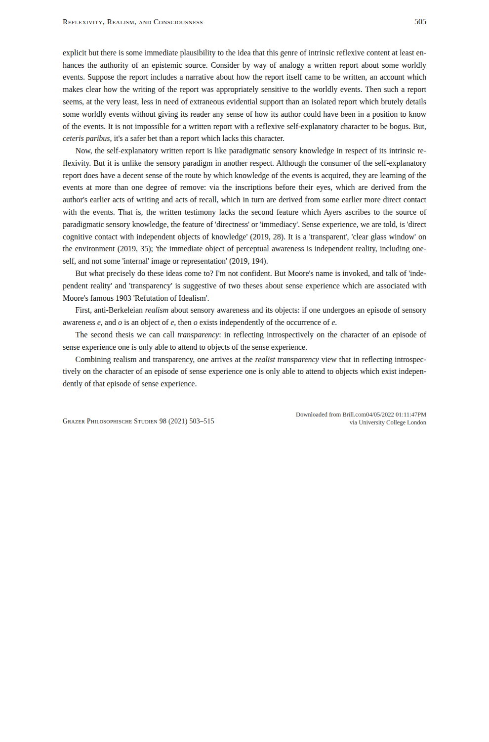Reflexivity, Realism, and Consciousness 505
explicit but there is some immediate plausibility to the idea that this genre of intrinsic reflexive content at least enhances the authority of an epistemic source. Consider by way of analogy a written report about some worldly events. Suppose the report includes a narrative about how the report itself came to be written, an account which makes clear how the writing of the report was appropriately sensitive to the worldly events. Then such a report seems, at the very least, less in need of extraneous evidential support than an isolated report which brutely details some worldly events without giving its reader any sense of how its author could have been in a position to know of the events. It is not impossible for a written report with a reflexive self-explanatory character to be bogus. But, ceteris paribus, it's a safer bet than a report which lacks this character.
Now, the self-explanatory written report is like paradigmatic sensory knowledge in respect of its intrinsic reflexivity. But it is unlike the sensory paradigm in another respect. Although the consumer of the self-explanatory report does have a decent sense of the route by which knowledge of the events is acquired, they are learning of the events at more than one degree of remove: via the inscriptions before their eyes, which are derived from the author's earlier acts of writing and acts of recall, which in turn are derived from some earlier more direct contact with the events. That is, the written testimony lacks the second feature which Ayers ascribes to the source of paradigmatic sensory knowledge, the feature of 'directness' or 'immediacy'. Sense experience, we are told, is 'direct cognitive contact with independent objects of knowledge' (2019, 28). It is a 'transparent', 'clear glass window' on the environment (2019, 35); 'the immediate object of perceptual awareness is independent reality, including oneself, and not some 'internal' image or representation' (2019, 194).
But what precisely do these ideas come to? I'm not confident. But Moore's name is invoked, and talk of 'independent reality' and 'transparency' is suggestive of two theses about sense experience which are associated with Moore's famous 1903 'Refutation of Idealism'.
First, anti-Berkeleian realism about sensory awareness and its objects: if one undergoes an episode of sensory awareness e, and o is an object of e, then o exists independently of the occurrence of e.
The second thesis we can call transparency: in reflecting introspectively on the character of an episode of sense experience one is only able to attend to objects of the sense experience.
Combining realism and transparency, one arrives at the realist transparency view that in reflecting introspectively on the character of an episode of sense experience one is only able to attend to objects which exist independently of that episode of sense experience.
Grazer Philosophische Studien 98 (2021) 503–515 Downloaded from Brill.com04/05/2022 01:11:47PM
via University College London